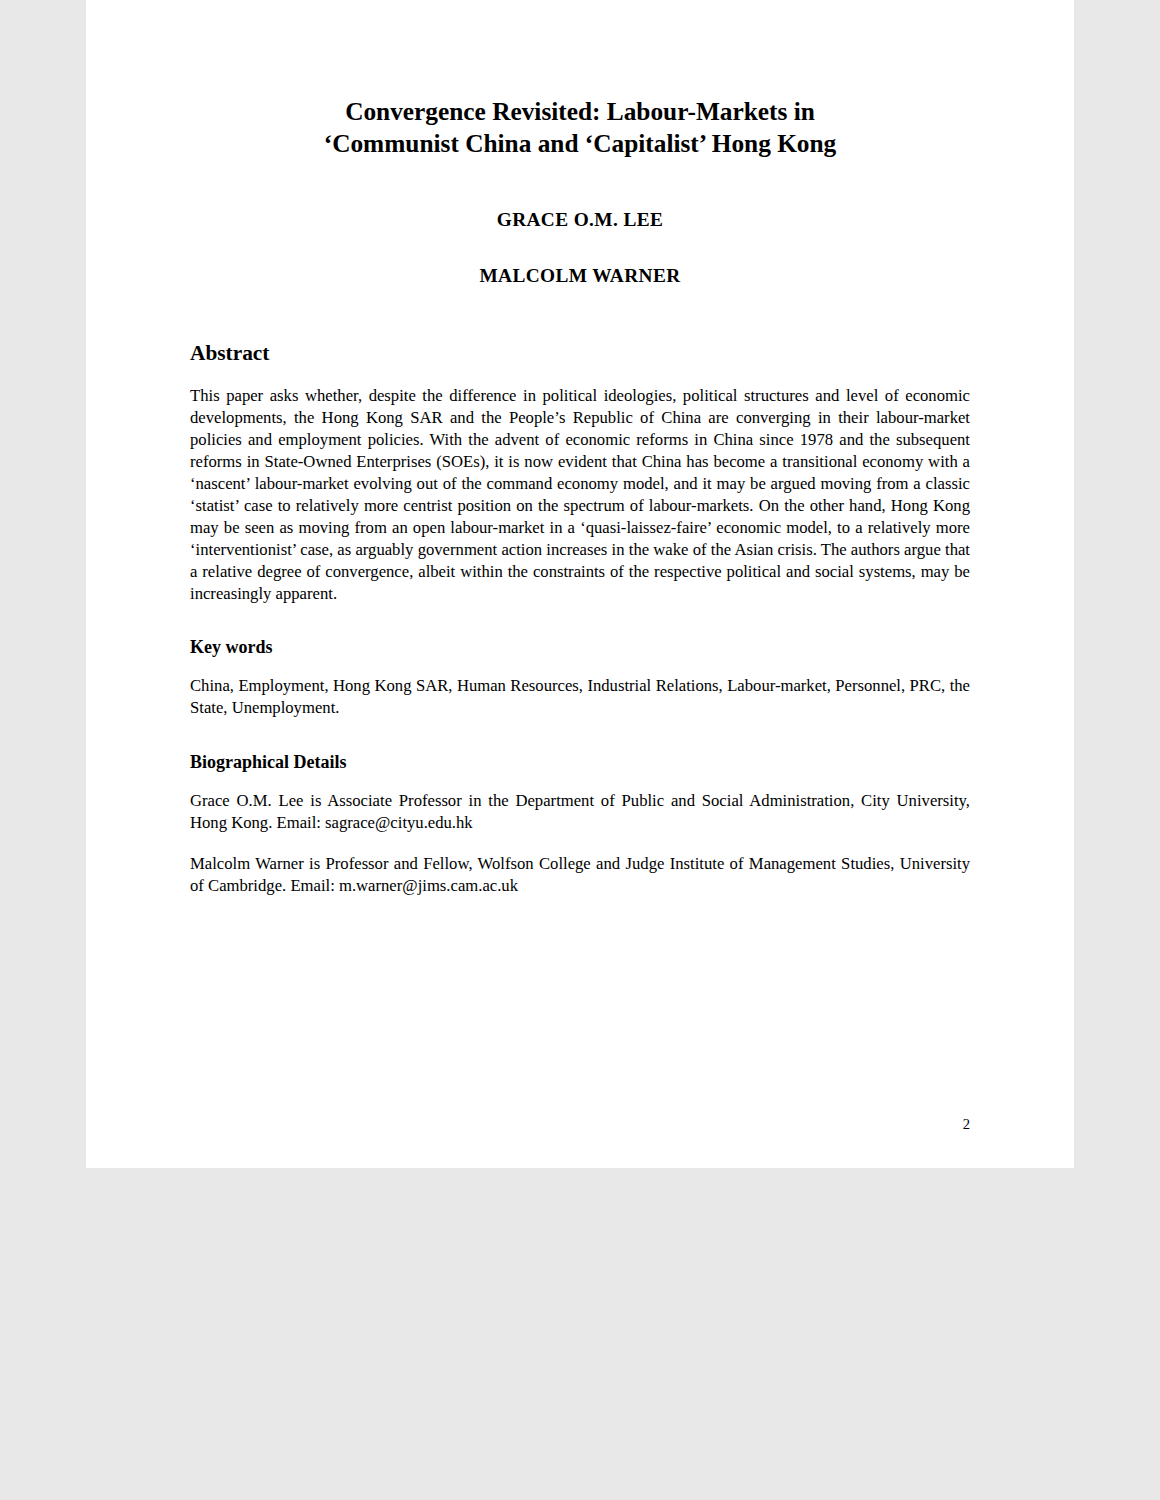Convergence Revisited: Labour-Markets in
‘Communist China and ‘Capitalist’ Hong Kong
GRACE O.M. LEE
MALCOLM WARNER
Abstract
This paper asks whether, despite the difference in political ideologies, political structures and level of economic developments, the Hong Kong SAR and the People’s Republic of China are converging in their labour-market policies and employment policies. With the advent of economic reforms in China since 1978 and the subsequent reforms in State-Owned Enterprises (SOEs), it is now evident that China has become a transitional economy with a ‘nascent’ labour-market evolving out of the command economy model, and it may be argued moving from a classic ‘statist’ case to relatively more centrist position on the spectrum of labour-markets. On the other hand, Hong Kong may be seen as moving from an open labour-market in a ‘quasi-laissez-faire’ economic model, to a relatively more ‘interventionist’ case, as arguably government action increases in the wake of the Asian crisis. The authors argue that a relative degree of convergence, albeit within the constraints of the respective political and social systems, may be increasingly apparent.
Key words
China, Employment, Hong Kong SAR, Human Resources, Industrial Relations, Labour-market, Personnel, PRC, the State, Unemployment.
Biographical Details
Grace O.M. Lee is Associate Professor in the Department of Public and Social Administration, City University, Hong Kong. Email: sagrace@cityu.edu.hk
Malcolm Warner is Professor and Fellow, Wolfson College and Judge Institute of Management Studies, University of Cambridge. Email: m.warner@jims.cam.ac.uk
2